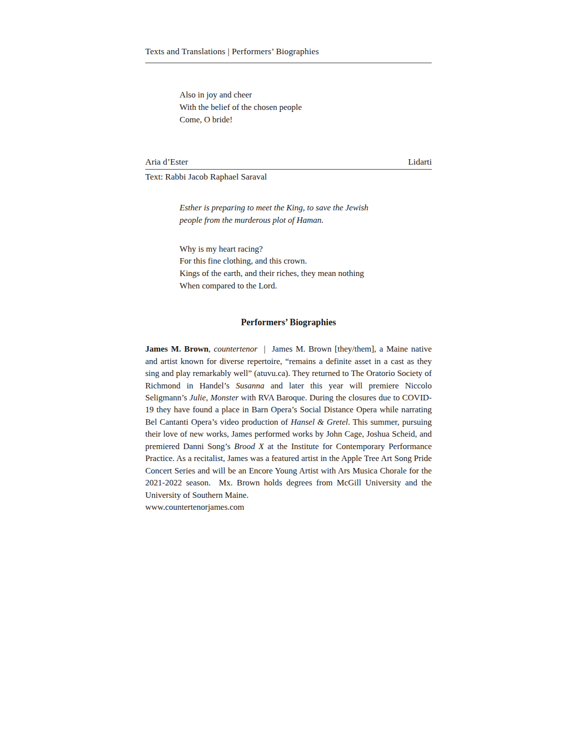Texts and Translations | Performers’ Biographies
Also in joy and cheer
With the belief of the chosen people
Come, O bride!
Aria d’Ester Lidarti
Text: Rabbi Jacob Raphael Saraval
Esther is preparing to meet the King, to save the Jewish
people from the murderous plot of Haman.
Why is my heart racing?
For this fine clothing, and this crown.
Kings of the earth, and their riches, they mean nothing
When compared to the Lord.
Performers’ Biographies
James M. Brown, countertenor | James M. Brown [they/them], a Maine native and artist known for diverse repertoire, “remains a definite asset in a cast as they sing and play remarkably well” (atuvu.ca). They returned to The Oratorio Society of Richmond in Handel’s Susanna and later this year will premiere Niccolo Seligmann’s Julie, Monster with RVA Baroque. During the closures due to COVID-19 they have found a place in Barn Opera’s Social Distance Opera while narrating Bel Cantanti Opera’s video production of Hansel & Gretel. This summer, pursuing their love of new works, James performed works by John Cage, Joshua Scheid, and premiered Danni Song’s Brood X at the Institute for Contemporary Performance Practice. As a recitalist, James was a featured artist in the Apple Tree Art Song Pride Concert Series and will be an Encore Young Artist with Ars Musica Chorale for the 2021-2022 season. Mx. Brown holds degrees from McGill University and the University of Southern Maine.
www.countertenorjames.com